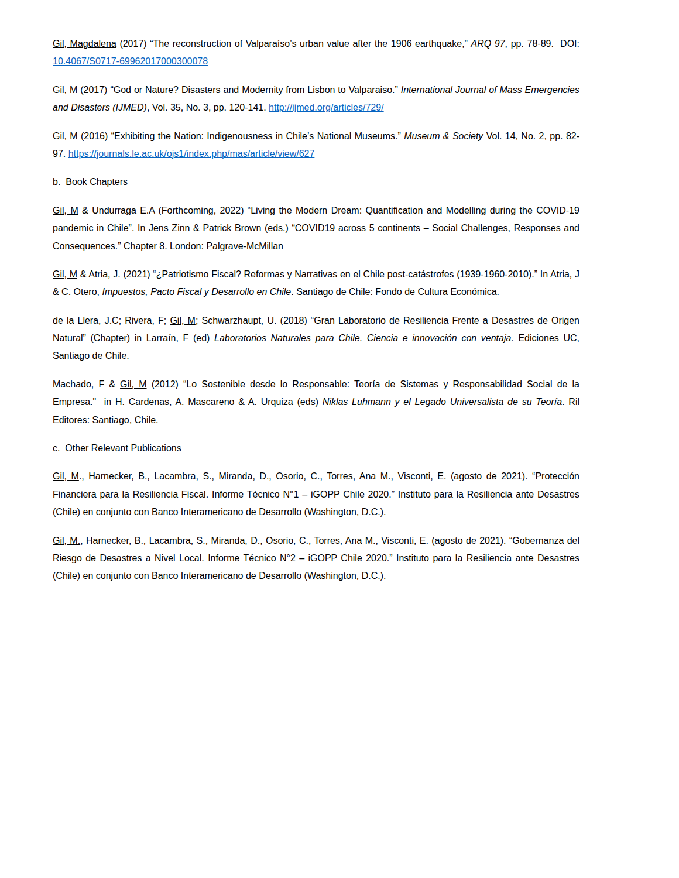Gil, Magdalena (2017) “The reconstruction of Valparaíso’s urban value after the 1906 earthquake,” ARQ 97, pp. 78-89. DOI: 10.4067/S0717-69962017000300078
Gil, M (2017) “God or Nature? Disasters and Modernity from Lisbon to Valparaiso.” International Journal of Mass Emergencies and Disasters (IJMED), Vol. 35, No. 3, pp. 120-141. http://ijmed.org/articles/729/
Gil, M (2016) “Exhibiting the Nation: Indigenousness in Chile’s National Museums.” Museum & Society Vol. 14, No. 2, pp. 82-97. https://journals.le.ac.uk/ojs1/index.php/mas/article/view/627
b. Book Chapters
Gil, M & Undurraga E.A (Forthcoming, 2022) “Living the Modern Dream: Quantification and Modelling during the COVID-19 pandemic in Chile”. In Jens Zinn & Patrick Brown (eds.) “COVID19 across 5 continents – Social Challenges, Responses and Consequences.” Chapter 8. London: Palgrave-McMillan
Gil, M & Atria, J. (2021) “¿Patriotismo Fiscal? Reformas y Narrativas en el Chile post-catástrofes (1939-1960-2010).” In Atria, J & C. Otero, Impuestos, Pacto Fiscal y Desarrollo en Chile. Santiago de Chile: Fondo de Cultura Económica.
de la Llera, J.C; Rivera, F; Gil, M; Schwarzhaupt, U. (2018) “Gran Laboratorio de Resiliencia Frente a Desastres de Origen Natural” (Chapter) in Larraín, F (ed) Laboratorios Naturales para Chile. Ciencia e innovación con ventaja. Ediciones UC, Santiago de Chile.
Machado, F & Gil, M (2012) “Lo Sostenible desde lo Responsable: Teoría de Sistemas y Responsabilidad Social de la Empresa." in H. Cardenas, A. Mascareno & A. Urquiza (eds) Niklas Luhmann y el Legado Universalista de su Teoría. Ril Editores: Santiago, Chile.
c. Other Relevant Publications
Gil, M., Harnecker, B., Lacambra, S., Miranda, D., Osorio, C., Torres, Ana M., Visconti, E. (agosto de 2021). “Protección Financiera para la Resiliencia Fiscal. Informe Técnico N°1 – iGOPP Chile 2020.” Instituto para la Resiliencia ante Desastres (Chile) en conjunto con Banco Interamericano de Desarrollo (Washington, D.C.).
Gil, M., Harnecker, B., Lacambra, S., Miranda, D., Osorio, C., Torres, Ana M., Visconti, E. (agosto de 2021). “Gobernanza del Riesgo de Desastres a Nivel Local. Informe Técnico N°2 – iGOPP Chile 2020.” Instituto para la Resiliencia ante Desastres (Chile) en conjunto con Banco Interamericano de Desarrollo (Washington, D.C.).